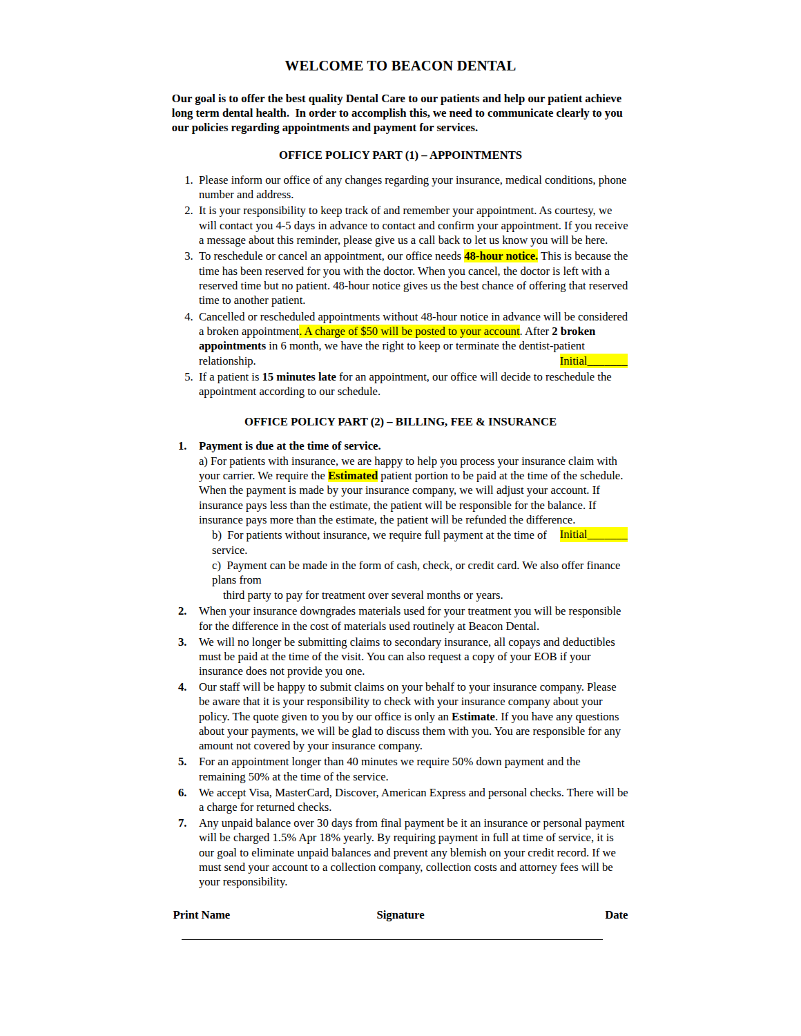WELCOME TO BEACON DENTAL
Our goal is to offer the best quality Dental Care to our patients and help our patient achieve long term dental health. In order to accomplish this, we need to communicate clearly to you our policies regarding appointments and payment for services.
OFFICE POLICY PART (1) – APPOINTMENTS
Please inform our office of any changes regarding your insurance, medical conditions, phone number and address.
It is your responsibility to keep track of and remember your appointment. As courtesy, we will contact you 4-5 days in advance to contact and confirm your appointment. If you receive a message about this reminder, please give us a call back to let us know you will be here.
To reschedule or cancel an appointment, our office needs 48-hour notice. This is because the time has been reserved for you with the doctor. When you cancel, the doctor is left with a reserved time but no patient. 48-hour notice gives us the best chance of offering that reserved time to another patient.
Cancelled or rescheduled appointments without 48-hour notice in advance will be considered a broken appointment. A charge of $50 will be posted to your account. After 2 broken appointments in 6 month, we have the right to keep or terminate the dentist-patient relationship. Initial_______
If a patient is 15 minutes late for an appointment, our office will decide to reschedule the appointment according to our schedule.
OFFICE POLICY PART (2) – BILLING, FEE & INSURANCE
Payment is due at the time of service. a) For patients with insurance, we are happy to help you process your insurance claim with your carrier. We require the Estimated patient portion to be paid at the time of the schedule. When the payment is made by your insurance company, we will adjust your account. If insurance pays less than the estimate, the patient will be responsible for the balance. If insurance pays more than the estimate, the patient will be refunded the difference. Initial_______ b) For patients without insurance, we require full payment at the time of service. c) Payment can be made in the form of cash, check, or credit card. We also offer finance plans from third party to pay for treatment over several months or years.
When your insurance downgrades materials used for your treatment you will be responsible for the difference in the cost of materials used routinely at Beacon Dental.
We will no longer be submitting claims to secondary insurance, all copays and deductibles must be paid at the time of the visit. You can also request a copy of your EOB if your insurance does not provide you one.
Our staff will be happy to submit claims on your behalf to your insurance company. Please be aware that it is your responsibility to check with your insurance company about your policy. The quote given to you by our office is only an Estimate. If you have any questions about your payments, we will be glad to discuss them with you. You are responsible for any amount not covered by your insurance company.
For an appointment longer than 40 minutes we require 50% down payment and the remaining 50% at the time of the service.
We accept Visa, MasterCard, Discover, American Express and personal checks. There will be a charge for returned checks.
Any unpaid balance over 30 days from final payment be it an insurance or personal payment will be charged 1.5% Apr 18% yearly. By requiring payment in full at time of service, it is our goal to eliminate unpaid balances and prevent any blemish on your credit record. If we must send your account to a collection company, collection costs and attorney fees will be your responsibility.
Print Name Signature Date